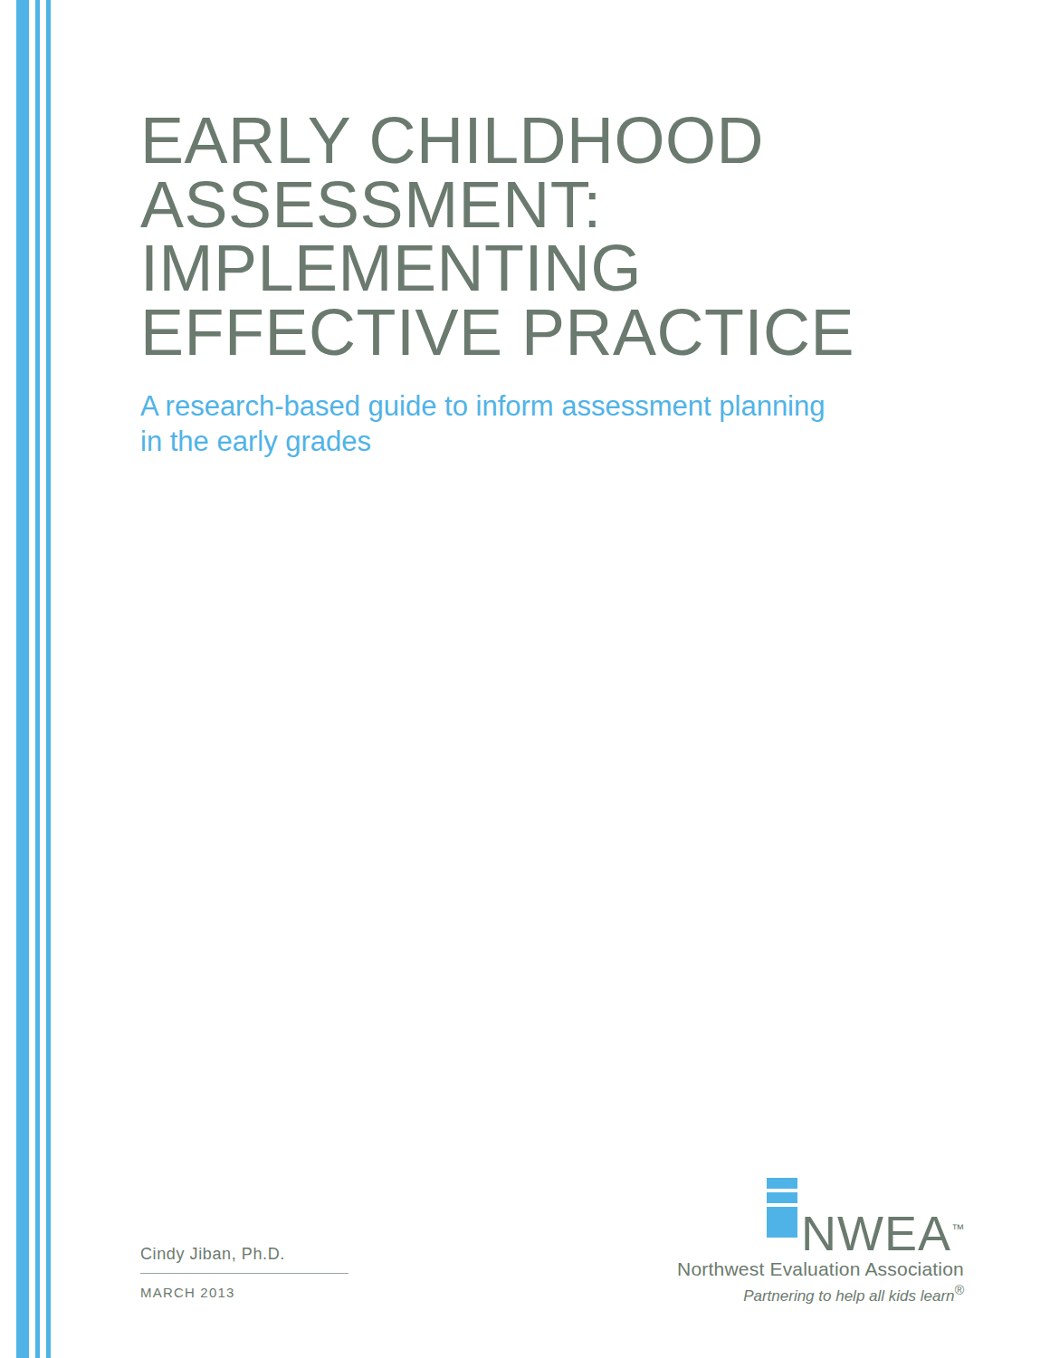Early Childhood Assessment: Implementing Effective Practice
A research-based guide to inform assessment planning in the early grades
Cindy Jiban, Ph.D.
MARCH 2013
NWEA™
Northwest Evaluation Association
Partnering to help all kids learn®